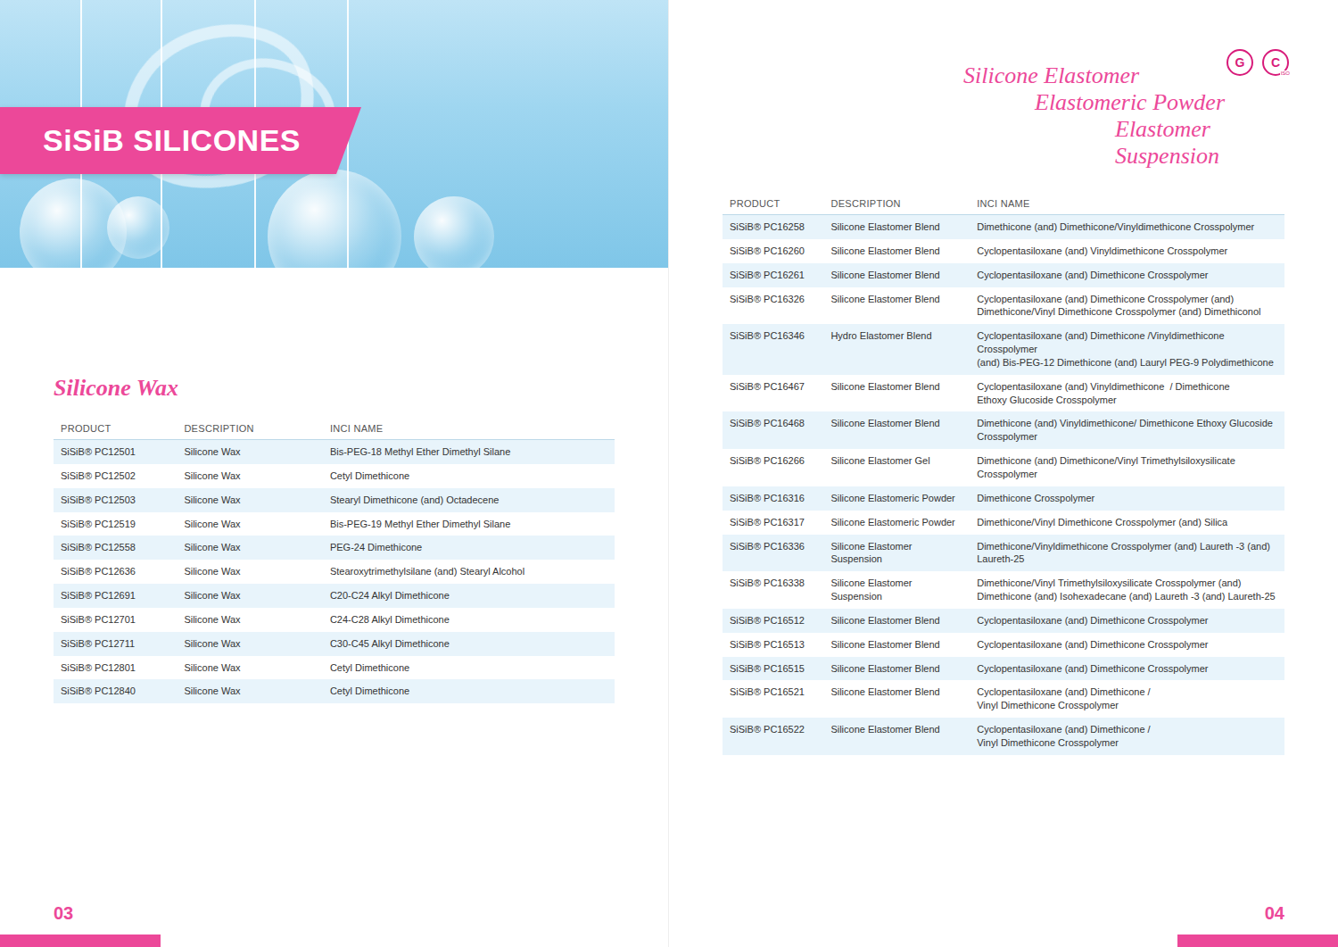SiSiB SILICONES
Silicone Wax
| PRODUCT | DESCRIPTION | INCI NAME |
| --- | --- | --- |
| SiSiB® PC12501 | Silicone Wax | Bis-PEG-18 Methyl Ether Dimethyl Silane |
| SiSiB® PC12502 | Silicone Wax | Cetyl Dimethicone |
| SiSiB® PC12503 | Silicone Wax | Stearyl Dimethicone (and) Octadecene |
| SiSiB® PC12519 | Silicone Wax | Bis-PEG-19 Methyl Ether Dimethyl Silane |
| SiSiB® PC12558 | Silicone Wax | PEG-24 Dimethicone |
| SiSiB® PC12636 | Silicone Wax | Stearoxytrimethylsilane (and) Stearyl Alcohol |
| SiSiB® PC12691 | Silicone Wax | C20-C24 Alkyl Dimethicone |
| SiSiB® PC12701 | Silicone Wax | C24-C28 Alkyl Dimethicone |
| SiSiB® PC12711 | Silicone Wax | C30-C45 Alkyl Dimethicone |
| SiSiB® PC12801 | Silicone Wax | Cetyl Dimethicone |
| SiSiB® PC12840 | Silicone Wax | Cetyl Dimethicone |
03
G
CISO
Silicone Elastomer Elastomeric Powder Elastomer Suspension
| PRODUCT | DESCRIPTION | INCI NAME |
| --- | --- | --- |
| SiSiB® PC16258 | Silicone Elastomer Blend | Dimethicone (and) Dimethicone/Vinyldimethicone Crosspolymer |
| SiSiB® PC16260 | Silicone Elastomer Blend | Cyclopentasiloxane (and) Vinyldimethicone Crosspolymer |
| SiSiB® PC16261 | Silicone Elastomer Blend | Cyclopentasiloxane (and) Dimethicone Crosspolymer |
| SiSiB® PC16326 | Silicone Elastomer Blend | Cyclopentasiloxane (and) Dimethicone Crosspolymer (and) Dimethicone/Vinyl Dimethicone Crosspolymer (and) Dimethiconol |
| SiSiB® PC16346 | Hydro Elastomer Blend | Cyclopentasiloxane (and) Dimethicone /Vinyldimethicone Crosspolymer (and) Bis-PEG-12 Dimethicone (and) Lauryl PEG-9 Polydimethicone |
| SiSiB® PC16467 | Silicone Elastomer Blend | Cyclopentasiloxane (and) Vinyldimethicone / Dimethicone Ethoxy Glucoside Crosspolymer |
| SiSiB® PC16468 | Silicone Elastomer Blend | Dimethicone (and) Vinyldimethicone/ Dimethicone Ethoxy Glucoside Crosspolymer |
| SiSiB® PC16266 | Silicone Elastomer Gel | Dimethicone (and) Dimethicone/Vinyl Trimethylsiloxysilicate Crosspolymer |
| SiSiB® PC16316 | Silicone Elastomeric Powder | Dimethicone Crosspolymer |
| SiSiB® PC16317 | Silicone Elastomeric Powder | Dimethicone/Vinyl Dimethicone Crosspolymer (and) Silica |
| SiSiB® PC16336 | Silicone Elastomer Suspension | Dimethicone/Vinyldimethicone Crosspolymer (and) Laureth -3 (and) Laureth-25 |
| SiSiB® PC16338 | Silicone Elastomer Suspension | Dimethicone/Vinyl Trimethylsiloxysilicate Crosspolymer (and) Dimethicone (and) Isohexadecane (and) Laureth -3 (and) Laureth-25 |
| SiSiB® PC16512 | Silicone Elastomer Blend | Cyclopentasiloxane (and) Dimethicone Crosspolymer |
| SiSiB® PC16513 | Silicone Elastomer Blend | Cyclopentasiloxane (and) Dimethicone Crosspolymer |
| SiSiB® PC16515 | Silicone Elastomer Blend | Cyclopentasiloxane (and) Dimethicone Crosspolymer |
| SiSiB® PC16521 | Silicone Elastomer Blend | Cyclopentasiloxane (and) Dimethicone / Vinyl Dimethicone Crosspolymer |
| SiSiB® PC16522 | Silicone Elastomer Blend | Cyclopentasiloxane (and) Dimethicone / Vinyl Dimethicone Crosspolymer |
04